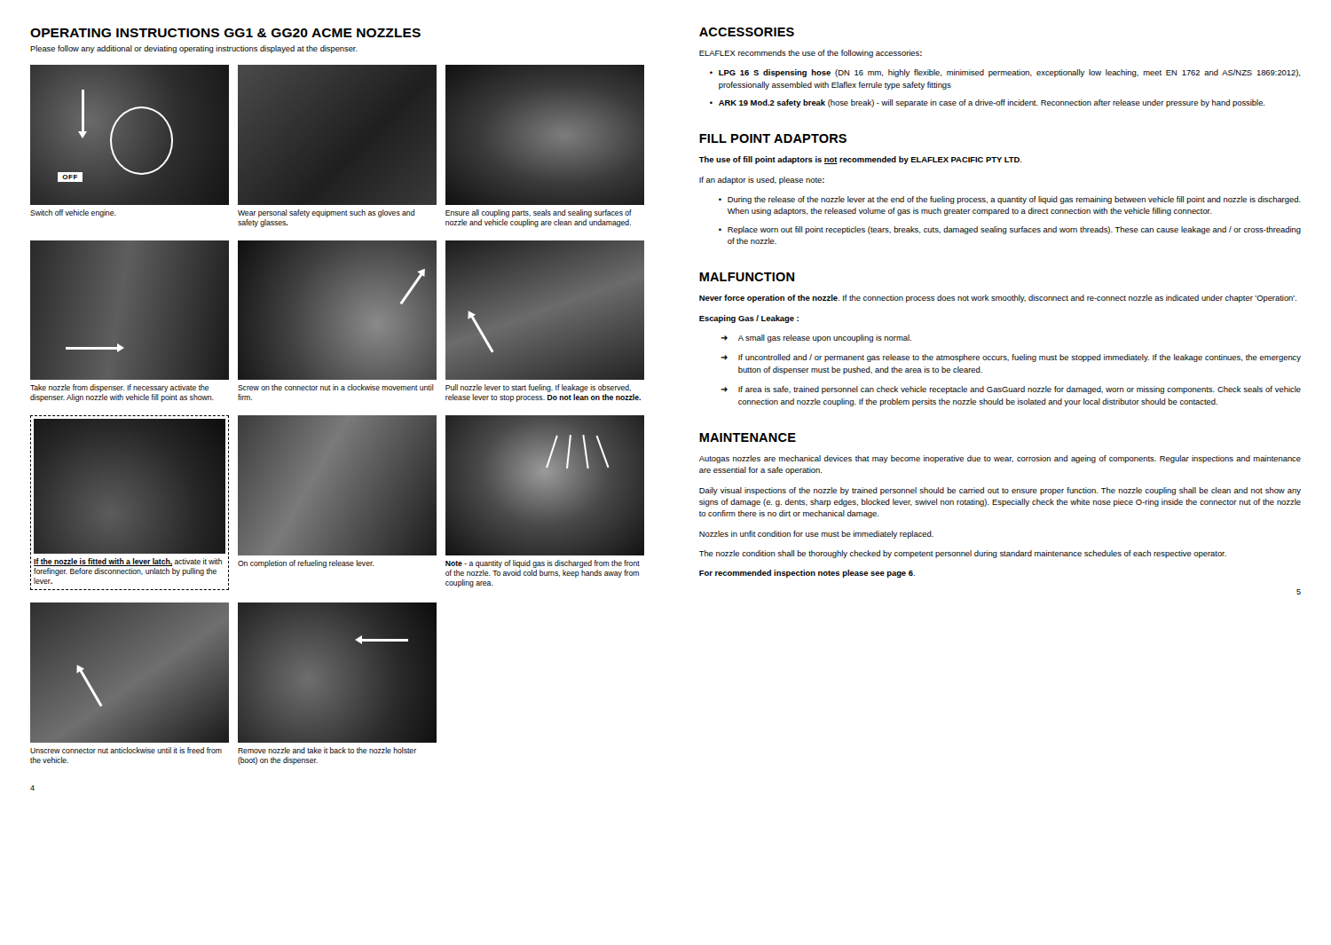OPERATING INSTRUCTIONS GG1 & GG20 ACME NOZZLES
Please follow any additional or deviating operating instructions displayed at the dispenser.
OFF
Switch off vehicle engine.
Wear personal safety equipment such as gloves and safety glasses.
Ensure all coupling parts, seals and sealing surfaces of nozzle and vehicle coupling are clean and undamaged.
Take nozzle from dispenser. If necessary activate the dispenser. Align nozzle with vehicle fill point as shown.
Screw on the connector nut in a clockwise movement until firm.
Pull nozzle lever to start fueling. If leakage is observed, release lever to stop process. Do not lean on the nozzle.
If the nozzle is fitted with a lever latch, activate it with forefinger. Before disconnection, unlatch by pulling the lever.
On completion of refueling release lever.
Note - a quantity of liquid gas is discharged from the front of the nozzle. To avoid cold burns, keep hands away from coupling area.
Unscrew connector nut anticlockwise until it is freed from the vehicle.
Remove nozzle and take it back to the nozzle holster (boot) on the dispenser.
4
ACCESSORIES
ELAFLEX recommends the use of the following accessories:
LPG 16 S dispensing hose (DN 16 mm, highly flexible, minimised permeation, exceptionally low leaching, meet EN 1762 and AS/NZS 1869:2012), professionally assembled with Elaflex ferrule type safety fittings
ARK 19 Mod.2 safety break (hose break) - will separate in case of a drive-off incident. Reconnection after release under pressure by hand possible.
FILL POINT ADAPTORS
The use of fill point adaptors is not recommended by ELAFLEX PACIFIC PTY LTD.
If an adaptor is used, please note:
During the release of the nozzle lever at the end of the fueling process, a quantity of liquid gas remaining between vehicle fill point and nozzle is discharged. When using adaptors, the released volume of gas is much greater compared to a direct connection with the vehicle filling connector.
Replace worn out fill point recepticles (tears, breaks, cuts, damaged sealing surfaces and worn threads). These can cause leakage and / or cross-threading of the nozzle.
MALFUNCTION
Never force operation of the nozzle. If the connection process does not work smoothly, disconnect and re-connect nozzle as indicated under chapter 'Operation'.
Escaping Gas / Leakage :
A small gas release upon uncoupling is normal.
If uncontrolled and / or permanent gas release to the atmosphere occurs, fueling must be stopped immediately. If the leakage continues, the emergency button of dispenser must be pushed, and the area is to be cleared.
If area is safe, trained personnel can check vehicle receptacle and GasGuard nozzle for damaged, worn or missing components. Check seals of vehicle connection and nozzle coupling. If the problem persits the nozzle should be isolated and your local distributor should be contacted.
MAINTENANCE
Autogas nozzles are mechanical devices that may become inoperative due to wear, corrosion and ageing of components. Regular inspections and maintenance are essential for a safe operation.
Daily visual inspections of the nozzle by trained personnel should be carried out to ensure proper function. The nozzle coupling shall be clean and not show any signs of damage (e. g. dents, sharp edges, blocked lever, swivel non rotating). Especially check the white nose piece O-ring inside the connector nut of the nozzle to confirm there is no dirt or mechanical damage.
Nozzles in unfit condition for use must be immediately replaced.
The nozzle condition shall be thoroughly checked by competent personnel during standard maintenance schedules of each respective operator.
For recommended inspection notes please see page 6.
5